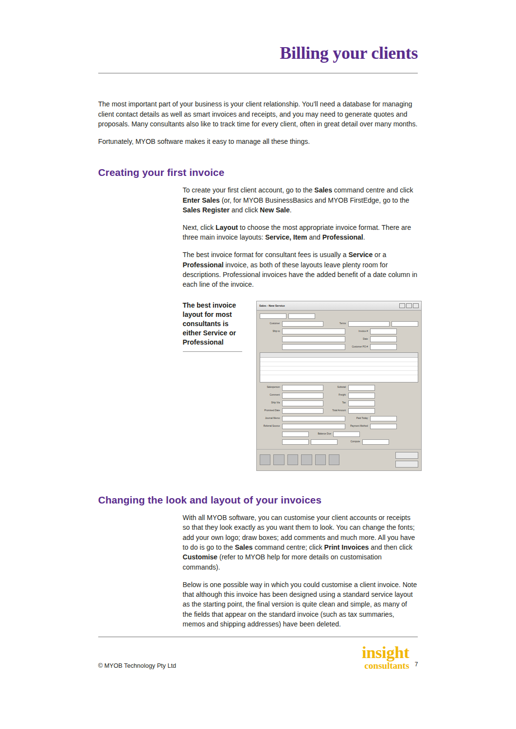Billing your clients
The most important part of your business is your client relationship. You’ll need a database for managing client contact details as well as smart invoices and receipts, and you may need to generate quotes and proposals. Many consultants also like to track time for every client, often in great detail over many months.
Fortunately, MYOB software makes it easy to manage all these things.
Creating your first invoice
To create your first client account, go to the Sales command centre and click Enter Sales (or, for MYOB BusinessBasics and MYOB FirstEdge, go to the Sales Register and click New Sale.
Next, click Layout to choose the most appropriate invoice format. There are three main invoice layouts: Service, Item and Professional.
The best invoice format for consultant fees is usually a Service or a Professional invoice, as both of these layouts leave plenty room for descriptions. Professional invoices have the added benefit of a date column in each line of the invoice.
The best invoice layout for most consultants is either Service or Professional
Sales - New Service
Customer
Terms
Ship to
Invoice #
Date
Customer PO #
Salesperson
Subtotal
Comment
Freight
Ship Via
Tax
Promised Date
Total Amount
Journal Memo
Paid Today
Referral Source
Payment Method
Balance Due
Compute
Changing the look and layout of your invoices
With all MYOB software, you can customise your client accounts or receipts so that they look exactly as you want them to look. You can change the fonts; add your own logo; draw boxes; add comments and much more. All you have to do is go to the Sales command centre; click Print Invoices and then click Customise (refer to MYOB help for more details on customisation commands).
Below is one possible way in which you could customise a client invoice. Note that although this invoice has been designed using a standard service layout as the starting point, the final version is quite clean and simple, as many of the fields that appear on the standard invoice (such as tax summaries, memos and shipping addresses) have been deleted.
© MYOB Technology Pty Ltd
insight consultants
7